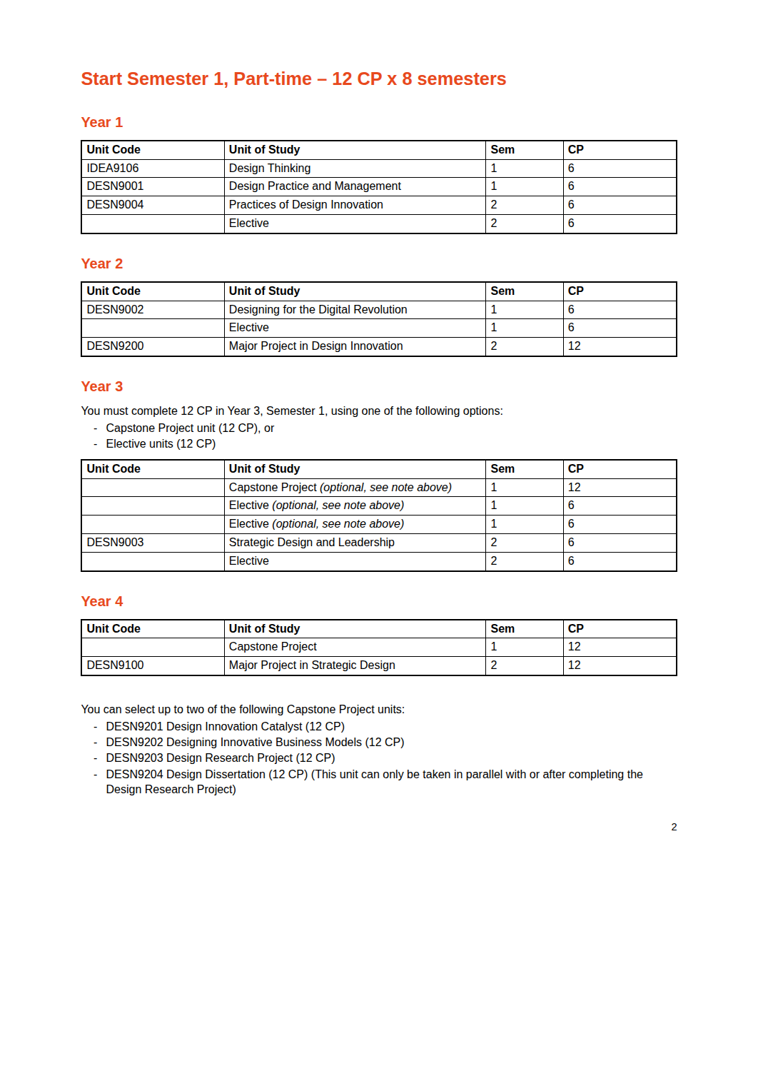Start Semester 1, Part-time – 12 CP x 8 semesters
Year 1
| Unit Code | Unit of Study | Sem | CP |
| --- | --- | --- | --- |
| IDEA9106 | Design Thinking | 1 | 6 |
| DESN9001 | Design Practice and Management | 1 | 6 |
| DESN9004 | Practices of Design Innovation | 2 | 6 |
| | Elective | 2 | 6 |
Year 2
| Unit Code | Unit of Study | Sem | CP |
| --- | --- | --- | --- |
| DESN9002 | Designing for the Digital Revolution | 1 | 6 |
| | Elective | 1 | 6 |
| DESN9200 | Major Project in Design Innovation | 2 | 12 |
Year 3
You must complete 12 CP in Year 3, Semester 1, using one of the following options:
Capstone Project unit (12 CP), or
Elective units (12 CP)
| Unit Code | Unit of Study | Sem | CP |
| --- | --- | --- | --- |
| | Capstone Project (optional, see note above) | 1 | 12 |
| | Elective (optional, see note above) | 1 | 6 |
| | Elective (optional, see note above) | 1 | 6 |
| DESN9003 | Strategic Design and Leadership | 2 | 6 |
| | Elective | 2 | 6 |
Year 4
| Unit Code | Unit of Study | Sem | CP |
| --- | --- | --- | --- |
| | Capstone Project | 1 | 12 |
| DESN9100 | Major Project in Strategic Design | 2 | 12 |
You can select up to two of the following Capstone Project units:
DESN9201 Design Innovation Catalyst (12 CP)
DESN9202 Designing Innovative Business Models (12 CP)
DESN9203 Design Research Project (12 CP)
DESN9204 Design Dissertation (12 CP) (This unit can only be taken in parallel with or after completing the Design Research Project)
2